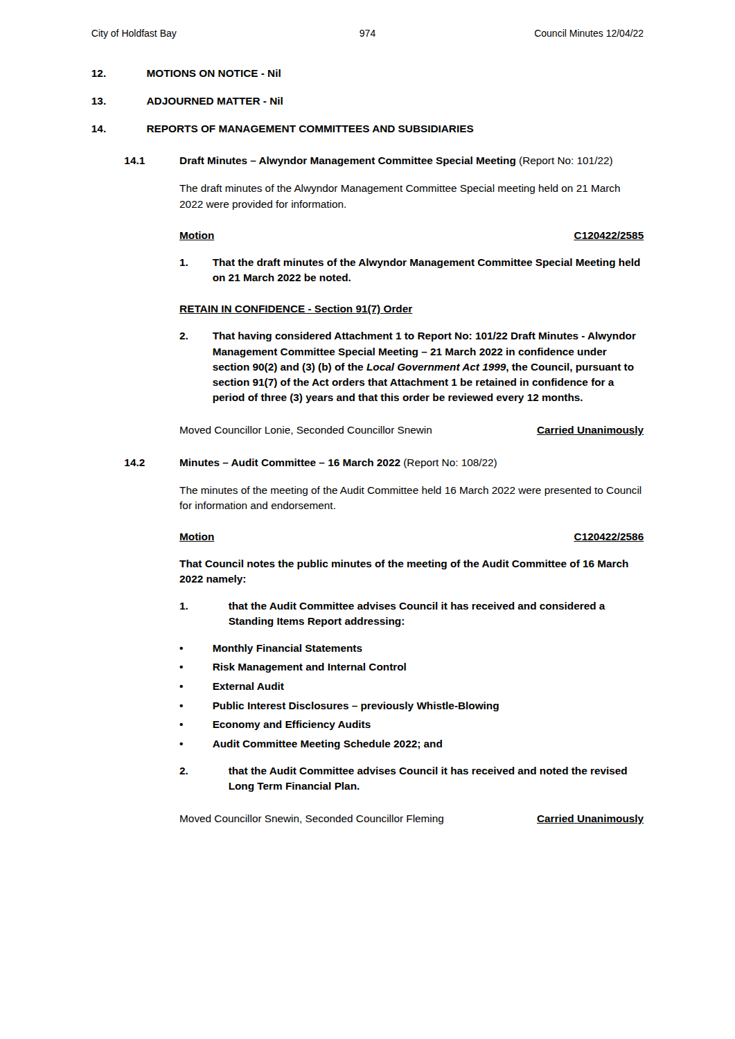City of Holdfast Bay
974
Council Minutes 12/04/22
12.
MOTIONS ON NOTICE - Nil
13.
ADJOURNED MATTER - Nil
14.
REPORTS OF MANAGEMENT COMMITTEES AND SUBSIDIARIES
14.1
Draft Minutes – Alwyndor Management Committee Special Meeting (Report No: 101/22)
The draft minutes of the Alwyndor Management Committee Special meeting held on 21 March 2022 were provided for information.
Motion C120422/2585
1.
That the draft minutes of the Alwyndor Management Committee Special Meeting held on 21 March 2022 be noted.
RETAIN IN CONFIDENCE - Section 91(7) Order
2.
That having considered Attachment 1 to Report No: 101/22 Draft Minutes - Alwyndor Management Committee Special Meeting – 21 March 2022 in confidence under section 90(2) and (3) (b) of the Local Government Act 1999, the Council, pursuant to section 91(7) of the Act orders that Attachment 1 be retained in confidence for a period of three (3) years and that this order be reviewed every 12 months.
Moved Councillor Lonie, Seconded Councillor Snewin Carried Unanimously
14.2
Minutes – Audit Committee – 16 March 2022 (Report No: 108/22)
The minutes of the meeting of the Audit Committee held 16 March 2022 were presented to Council for information and endorsement.
Motion C120422/2586
That Council notes the public minutes of the meeting of the Audit Committee of 16 March 2022 namely:
1.
that the Audit Committee advises Council it has received and considered a Standing Items Report addressing:
•Monthly Financial Statements
•Risk Management and Internal Control
•External Audit
•Public Interest Disclosures – previously Whistle-Blowing
•Economy and Efficiency Audits
•Audit Committee Meeting Schedule 2022; and
2.
that the Audit Committee advises Council it has received and noted the revised Long Term Financial Plan.
Moved Councillor Snewin, Seconded Councillor Fleming Carried Unanimously